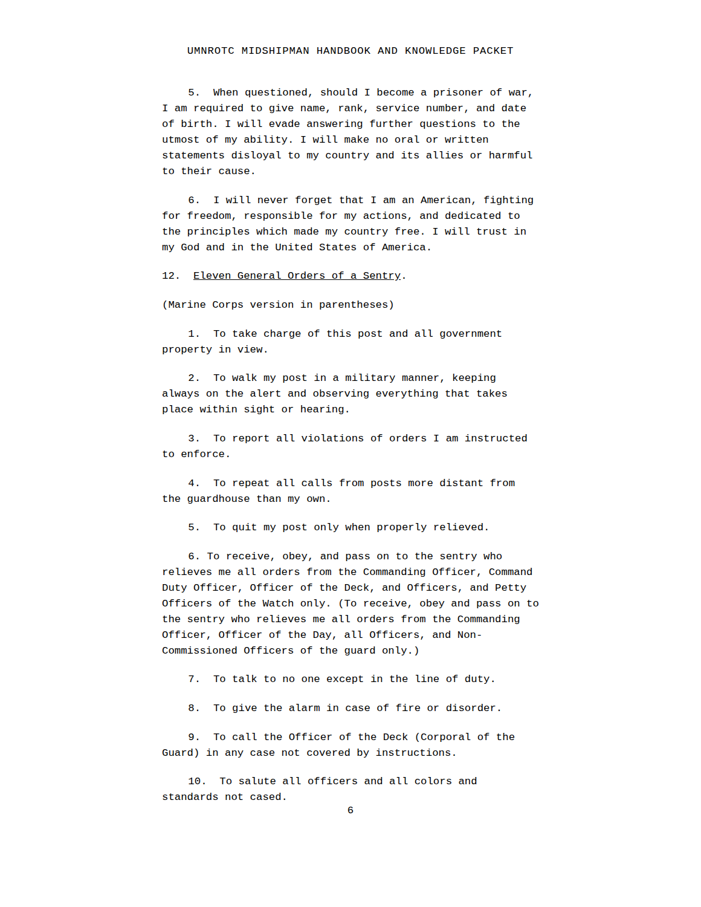UMNROTC MIDSHIPMAN HANDBOOK AND KNOWLEDGE PACKET
5. When questioned, should I become a prisoner of war, I am required to give name, rank, service number, and date of birth. I will evade answering further questions to the utmost of my ability. I will make no oral or written statements disloyal to my country and its allies or harmful to their cause.
6. I will never forget that I am an American, fighting for freedom, responsible for my actions, and dedicated to the principles which made my country free. I will trust in my God and in the United States of America.
12. Eleven General Orders of a Sentry.
(Marine Corps version in parentheses)
1. To take charge of this post and all government property in view.
2. To walk my post in a military manner, keeping always on the alert and observing everything that takes place within sight or hearing.
3. To report all violations of orders I am instructed to enforce.
4. To repeat all calls from posts more distant from the guardhouse than my own.
5. To quit my post only when properly relieved.
6. To receive, obey, and pass on to the sentry who relieves me all orders from the Commanding Officer, Command Duty Officer, Officer of the Deck, and Officers, and Petty Officers of the Watch only. (To receive, obey and pass on to the sentry who relieves me all orders from the Commanding Officer, Officer of the Day, all Officers, and Non-Commissioned Officers of the guard only.)
7. To talk to no one except in the line of duty.
8. To give the alarm in case of fire or disorder.
9. To call the Officer of the Deck (Corporal of the Guard) in any case not covered by instructions.
10. To salute all officers and all colors and standards not cased.
6